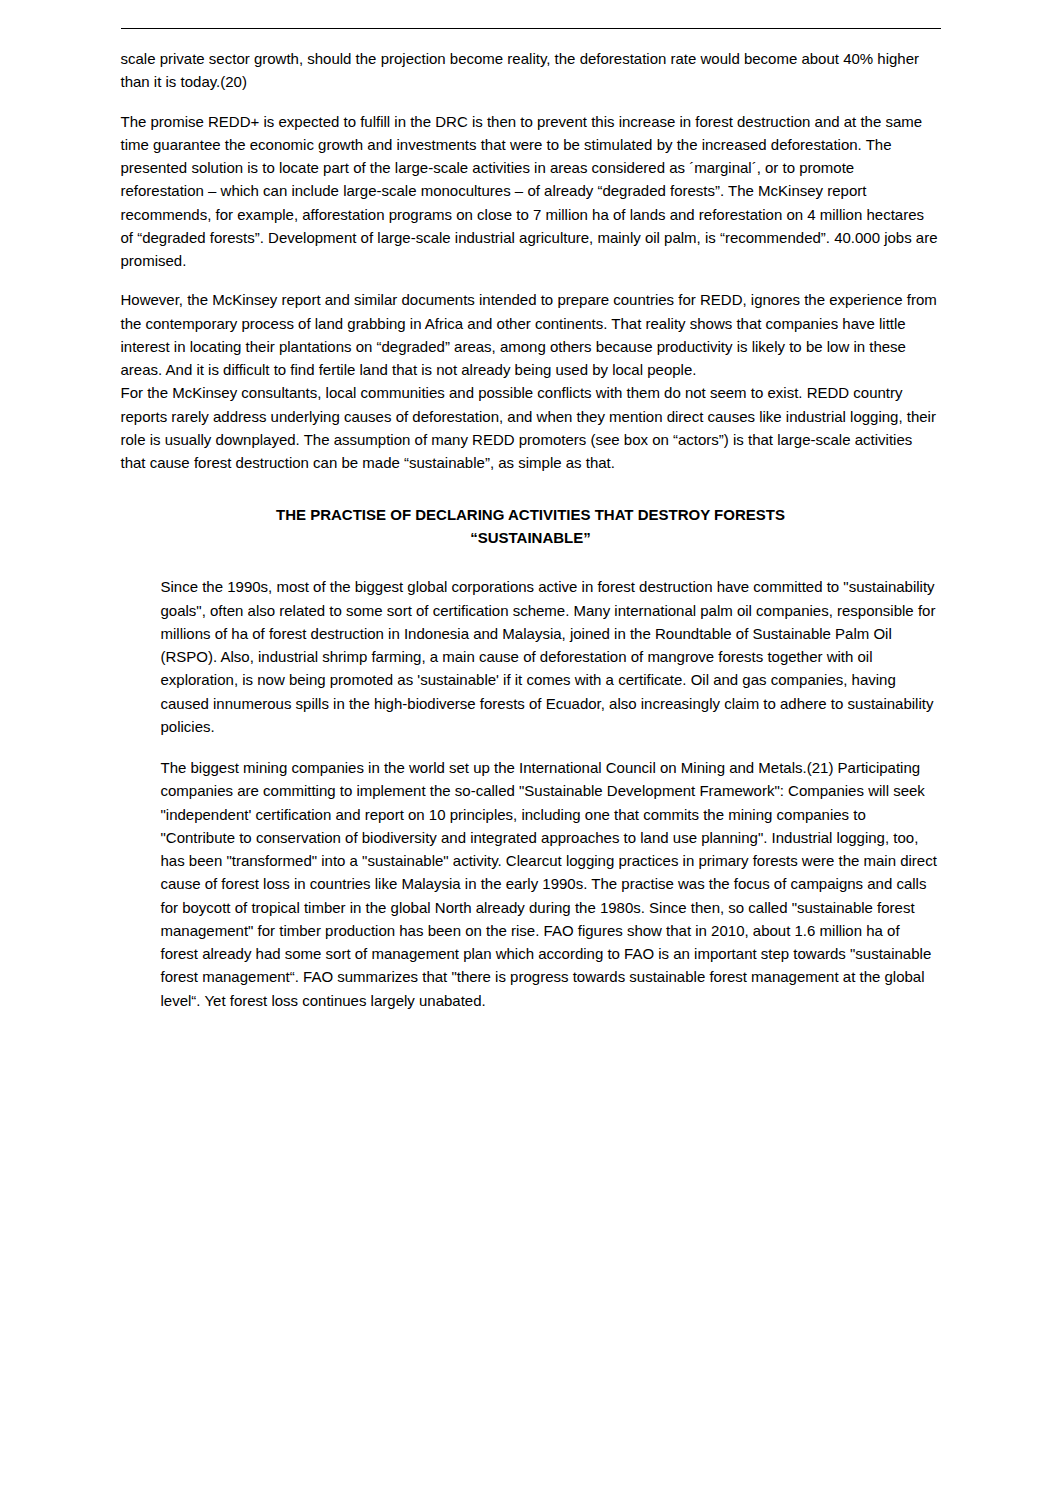scale private sector growth, should the projection become reality, the deforestation rate would become about 40% higher than it is today.(20)
The promise REDD+ is expected to fulfill in the DRC is then to prevent this increase in forest destruction and at the same time guarantee the economic growth and investments that were to be stimulated by the increased deforestation. The presented solution is to locate part of the large-scale activities in areas considered as ´marginal´, or to promote reforestation – which can include large-scale monocultures – of already “degraded forests”. The McKinsey report recommends, for example, afforestation programs on close to 7 million ha of lands and reforestation on 4 million hectares of “degraded forests”. Development of large-scale industrial agriculture, mainly oil palm, is “recommended”. 40.000 jobs are promised.
However, the McKinsey report and similar documents intended to prepare countries for REDD, ignores the experience from the contemporary process of land grabbing in Africa and other continents. That reality shows that companies have little interest in locating their plantations on “degraded” areas, among others because productivity is likely to be low in these areas. And it is difficult to find fertile land that is not already being used by local people.
For the McKinsey consultants, local communities and possible conflicts with them do not seem to exist. REDD country reports rarely address underlying causes of deforestation, and when they mention direct causes like industrial logging, their role is usually downplayed. The assumption of many REDD promoters (see box on “actors”) is that large-scale activities that cause forest destruction can be made “sustainable”, as simple as that.
The practise of declaring activities that destroy forests
“sustainable”
Since the 1990s, most of the biggest global corporations active in forest destruction have committed to "sustainability goals", often also related to some sort of certification scheme. Many international palm oil companies, responsible for millions of ha of forest destruction in Indonesia and Malaysia, joined in the Roundtable of Sustainable Palm Oil (RSPO). Also, industrial shrimp farming, a main cause of deforestation of mangrove forests together with oil exploration, is now being promoted as 'sustainable' if it comes with a certificate. Oil and gas companies, having caused innumerous spills in the high-biodiverse forests of Ecuador, also increasingly claim to adhere to sustainability policies.
The biggest mining companies in the world set up the International Council on Mining and Metals.(21) Participating companies are committing to implement the so-called "Sustainable Development Framework": Companies will seek "independent' certification and report on 10 principles, including one that commits the mining companies to "Contribute to conservation of biodiversity and integrated approaches to land use planning". Industrial logging, too, has been "transformed" into a "sustainable" activity. Clearcut logging practices in primary forests were the main direct cause of forest loss in countries like Malaysia in the early 1990s. The practise was the focus of campaigns and calls for boycott of tropical timber in the global North already during the 1980s. Since then, so called "sustainable forest management" for timber production has been on the rise. FAO figures show that in 2010, about 1.6 million ha of forest already had some sort of management plan which according to FAO is an important step towards "sustainable forest management“. FAO summarizes that "there is progress towards sustainable forest management at the global level“. Yet forest loss continues largely unabated.